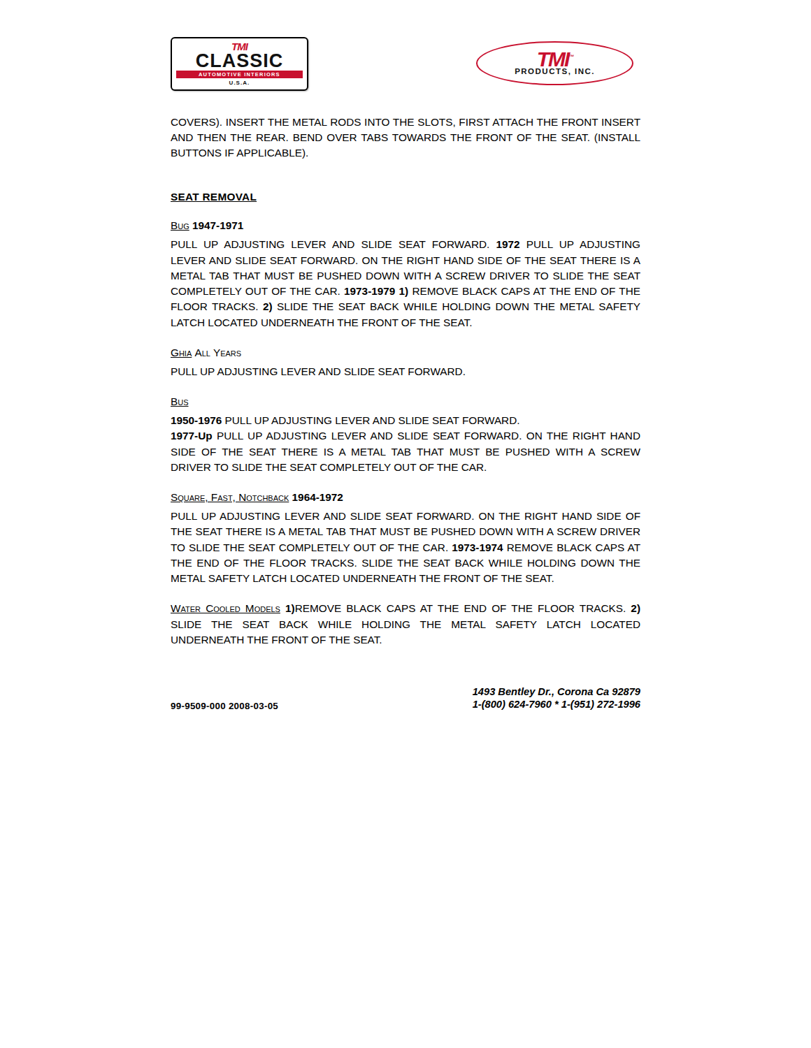TMI
CLASSIC
AUTOMOTIVE INTERIORS
U.S.A.
TMI™
PRODUCTS, INC.
COVERS). INSERT THE METAL RODS INTO THE SLOTS, FIRST ATTACH THE FRONT INSERT AND THEN THE REAR. BEND OVER TABS TOWARDS THE FRONT OF THE SEAT. (INSTALL BUTTONS IF APPLICABLE).
SEAT REMOVAL
Bug 1947-1971
PULL UP ADJUSTING LEVER AND SLIDE SEAT FORWARD. 1972 PULL UP ADJUSTING LEVER AND SLIDE SEAT FORWARD. ON THE RIGHT HAND SIDE OF THE SEAT THERE IS A METAL TAB THAT MUST BE PUSHED DOWN WITH A SCREW DRIVER TO SLIDE THE SEAT COMPLETELY OUT OF THE CAR. 1973-1979 1) REMOVE BLACK CAPS AT THE END OF THE FLOOR TRACKS. 2) SLIDE THE SEAT BACK WHILE HOLDING DOWN THE METAL SAFETY LATCH LOCATED UNDERNEATH THE FRONT OF THE SEAT.
Ghia All Years
PULL UP ADJUSTING LEVER AND SLIDE SEAT FORWARD.
Bus
1950-1976 PULL UP ADJUSTING LEVER AND SLIDE SEAT FORWARD.
1977-Up PULL UP ADJUSTING LEVER AND SLIDE SEAT FORWARD. ON THE RIGHT HAND SIDE OF THE SEAT THERE IS A METAL TAB THAT MUST BE PUSHED WITH A SCREW DRIVER TO SLIDE THE SEAT COMPLETELY OUT OF THE CAR.
Square, Fast, Notchback 1964-1972
PULL UP ADJUSTING LEVER AND SLIDE SEAT FORWARD. ON THE RIGHT HAND SIDE OF THE SEAT THERE IS A METAL TAB THAT MUST BE PUSHED DOWN WITH A SCREW DRIVER TO SLIDE THE SEAT COMPLETELY OUT OF THE CAR. 1973-1974 REMOVE BLACK CAPS AT THE END OF THE FLOOR TRACKS. SLIDE THE SEAT BACK WHILE HOLDING DOWN THE METAL SAFETY LATCH LOCATED UNDERNEATH THE FRONT OF THE SEAT.
Water Cooled Models 1) REMOVE BLACK CAPS AT THE END OF THE FLOOR TRACKS. 2) SLIDE THE SEAT BACK WHILE HOLDING THE METAL SAFETY LATCH LOCATED UNDERNEATH THE FRONT OF THE SEAT.
99-9509-000 2008-03-05
1493 Bentley Dr., Corona Ca 92879
1-(800) 624-7960 * 1-(951) 272-1996